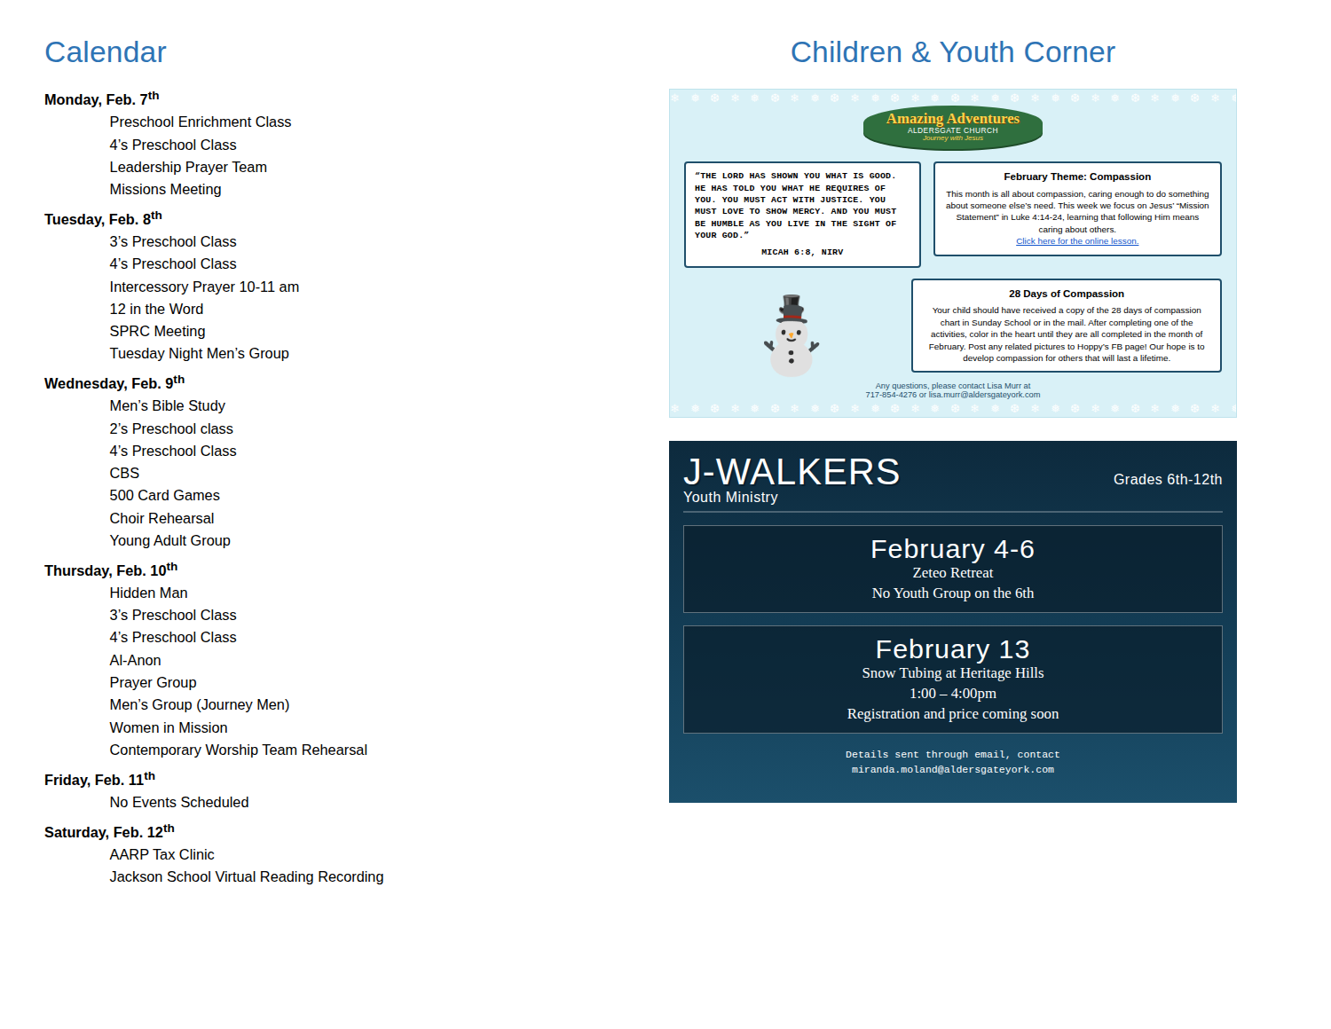Calendar
Monday, Feb. 7th
Preschool Enrichment Class
4’s Preschool Class
Leadership Prayer Team
Missions Meeting
Tuesday, Feb. 8th
3’s Preschool Class
4’s Preschool Class
Intercessory Prayer 10-11 am
12 in the Word
SPRC Meeting
Tuesday Night Men’s Group
Wednesday, Feb. 9th
Men’s Bible Study
2’s Preschool class
4’s Preschool Class
CBS
500 Card Games
Choir Rehearsal
Young Adult Group
Thursday, Feb. 10th
Hidden Man
3’s Preschool Class
4’s Preschool Class
Al-Anon
Prayer Group
Men’s Group (Journey Men)
Women in Mission
Contemporary Worship Team Rehearsal
Friday, Feb. 11th
No Events Scheduled
Saturday, Feb. 12th
AARP Tax Clinic
Jackson School Virtual Reading Recording
Children & Youth Corner
Amazing Adventures Aldersgate Church Journey with Jesus
“The Lord has shown you what is good. He has told you what he requires of you. You must act with justice. You must love to show mercy. And you must be humble as you live in the sight of your God.” Micah 6:8, NIRV
February Theme: Compassion
This month is all about compassion, caring enough to do something about someone else’s need. This week we focus on Jesus’ “Mission Statement” in Luke 4:14-24, learning that following Him means caring about others.
Click here for the online lesson.
🎩 ⛄
28 Days of Compassion
Your child should have received a copy of the 28 days of compassion chart in Sunday School or in the mail. After completing one of the activities, color in the heart until they are all completed in the month of February. Post any related pictures to Hoppy’s FB page! Our hope is to develop compassion for others that will last a lifetime.
Any questions, please contact Lisa Murr at
717-854-4276 or lisa.murr@aldersgateyork.com
J-WALKERS
Youth Ministry
Grades 6th-12th
February 4-6
Zeteo Retreat
No Youth Group on the 6th
February 13
Snow Tubing at Heritage Hills
1:00 – 4:00pm
Registration and price coming soon
Details sent through email, contact
miranda.moland@aldersgateyork.com